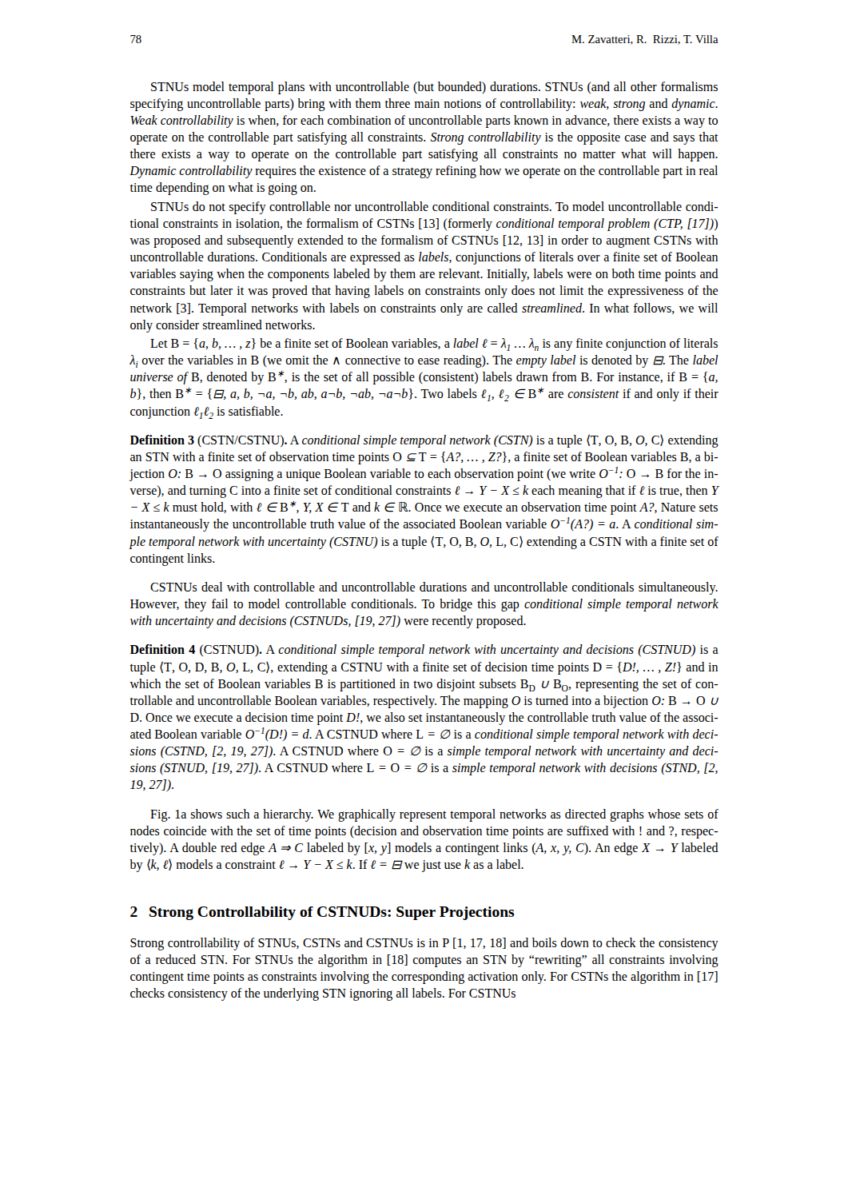78 M. Zavatteri, R. Rizzi, T. Villa
STNUs model temporal plans with uncontrollable (but bounded) durations. STNUs (and all other formalisms specifying uncontrollable parts) bring with them three main notions of controllability: weak, strong and dynamic. Weak controllability is when, for each combination of uncontrollable parts known in advance, there exists a way to operate on the controllable part satisfying all constraints. Strong controllability is the opposite case and says that there exists a way to operate on the controllable part satisfying all constraints no matter what will happen. Dynamic controllability requires the existence of a strategy refining how we operate on the controllable part in real time depending on what is going on.
STNUs do not specify controllable nor uncontrollable conditional constraints. To model uncontrollable conditional constraints in isolation, the formalism of CSTNs [13] (formerly conditional temporal problem (CTP, [17])) was proposed and subsequently extended to the formalism of CSTNUs [12, 13] in order to augment CSTNs with uncontrollable durations. Conditionals are expressed as labels, conjunctions of literals over a finite set of Boolean variables saying when the components labeled by them are relevant. Initially, labels were on both time points and constraints but later it was proved that having labels on constraints only does not limit the expressiveness of the network [3]. Temporal networks with labels on constraints only are called streamlined. In what follows, we will only consider streamlined networks.
Let B = {a, b, … , z} be a finite set of Boolean variables, a label ℓ = λ1 … λn is any finite conjunction of literals λi over the variables in B (we omit the ∧ connective to ease reading). The empty label is denoted by ⊟. The label universe of B, denoted by B∗, is the set of all possible (consistent) labels drawn from B. For instance, if B = {a, b}, then B∗ = {⊟, a, b, ¬a, ¬b, ab, a¬b, ¬ab, ¬a¬b}. Two labels ℓ1, ℓ2 ∈ B∗ are consistent if and only if their conjunction ℓ1ℓ2 is satisfiable.
Definition 3 (CSTN/CSTNU). A conditional simple temporal network (CSTN) is a tuple ⟨T, O, B, O, C⟩ extending an STN with a finite set of observation time points O ⊆ T = {A?, … , Z?}, a finite set of Boolean variables B, a bijection O: B → O assigning a unique Boolean variable to each observation point (we write O−1: O → B for the inverse), and turning C into a finite set of conditional constraints ℓ → Y − X ≤ k each meaning that if ℓ is true, then Y − X ≤ k must hold, with ℓ ∈ B∗, Y, X ∈ T and k ∈ ℝ. Once we execute an observation time point A?, Nature sets instantaneously the uncontrollable truth value of the associated Boolean variable O−1(A?) = a. A conditional simple temporal network with uncertainty (CSTNU) is a tuple ⟨T, O, B, O, L, C⟩ extending a CSTN with a finite set of contingent links.
CSTNUs deal with controllable and uncontrollable durations and uncontrollable conditionals simultaneously. However, they fail to model controllable conditionals. To bridge this gap conditional simple temporal network with uncertainty and decisions (CSTNUDs, [19, 27]) were recently proposed.
Definition 4 (CSTNUD). A conditional simple temporal network with uncertainty and decisions (CSTNUD) is a tuple ⟨T, O, D, B, O, L, C⟩, extending a CSTNU with a finite set of decision time points D = {D!, … , Z!} and in which the set of Boolean variables B is partitioned in two disjoint subsets BD ∪ BO, representing the set of controllable and uncontrollable Boolean variables, respectively. The mapping O is turned into a bijection O: B → O ∪ D. Once we execute a decision time point D!, we also set instantaneously the controllable truth value of the associated Boolean variable O−1(D!) = d. A CSTNUD where L = ∅ is a conditional simple temporal network with decisions (CSTND, [2, 19, 27]). A CSTNUD where O = ∅ is a simple temporal network with uncertainty and decisions (STNUD, [19, 27]). A CSTNUD where L = O = ∅ is a simple temporal network with decisions (STND, [2, 19, 27]).
Fig. 1a shows such a hierarchy. We graphically represent temporal networks as directed graphs whose sets of nodes coincide with the set of time points (decision and observation time points are suffixed with ! and ?, respectively). A double red edge A ⇒ C labeled by [x, y] models a contingent links (A, x, y, C). An edge X → Y labeled by ⟨k, ℓ⟩ models a constraint ℓ → Y − X ≤ k. If ℓ = ⊟ we just use k as a label.
2 Strong Controllability of CSTNUDs: Super Projections
Strong controllability of STNUs, CSTNs and CSTNUs is in P [1, 17, 18] and boils down to check the consistency of a reduced STN. For STNUs the algorithm in [18] computes an STN by “rewriting” all constraints involving contingent time points as constraints involving the corresponding activation only. For CSTNs the algorithm in [17] checks consistency of the underlying STN ignoring all labels. For CSTNUs